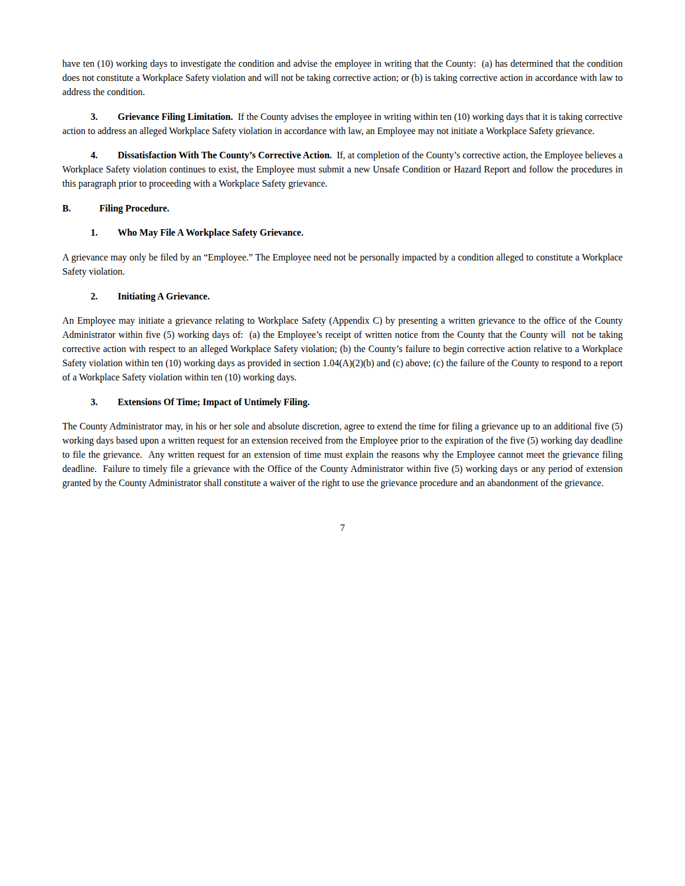have ten (10) working days to investigate the condition and advise the employee in writing that the County: (a) has determined that the condition does not constitute a Workplace Safety violation and will not be taking corrective action; or (b) is taking corrective action in accordance with law to address the condition.
3. Grievance Filing Limitation. If the County advises the employee in writing within ten (10) working days that it is taking corrective action to address an alleged Workplace Safety violation in accordance with law, an Employee may not initiate a Workplace Safety grievance.
4. Dissatisfaction With The County’s Corrective Action. If, at completion of the County’s corrective action, the Employee believes a Workplace Safety violation continues to exist, the Employee must submit a new Unsafe Condition or Hazard Report and follow the procedures in this paragraph prior to proceeding with a Workplace Safety grievance.
B. Filing Procedure.
1. Who May File A Workplace Safety Grievance.
A grievance may only be filed by an “Employee.” The Employee need not be personally impacted by a condition alleged to constitute a Workplace Safety violation.
2. Initiating A Grievance.
An Employee may initiate a grievance relating to Workplace Safety (Appendix C) by presenting a written grievance to the office of the County Administrator within five (5) working days of: (a) the Employee’s receipt of written notice from the County that the County will not be taking corrective action with respect to an alleged Workplace Safety violation; (b) the County’s failure to begin corrective action relative to a Workplace Safety violation within ten (10) working days as provided in section 1.04(A)(2)(b) and (c) above; (c) the failure of the County to respond to a report of a Workplace Safety violation within ten (10) working days.
3. Extensions Of Time; Impact of Untimely Filing.
The County Administrator may, in his or her sole and absolute discretion, agree to extend the time for filing a grievance up to an additional five (5) working days based upon a written request for an extension received from the Employee prior to the expiration of the five (5) working day deadline to file the grievance. Any written request for an extension of time must explain the reasons why the Employee cannot meet the grievance filing deadline. Failure to timely file a grievance with the Office of the County Administrator within five (5) working days or any period of extension granted by the County Administrator shall constitute a waiver of the right to use the grievance procedure and an abandonment of the grievance.
7